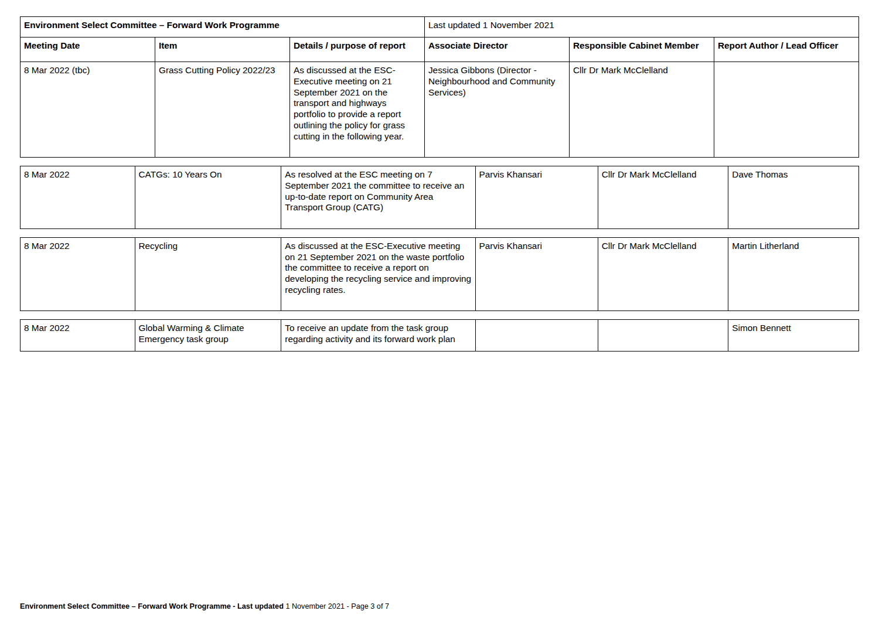| Environment Select Committee – Forward Work Programme | Last updated 1 November 2021 |
| Meeting Date | Item | Details / purpose of report | Associate Director | Responsible Cabinet Member | Report Author / Lead Officer |
| 8 Mar 2022 (tbc) | Grass Cutting Policy 2022/23 | As discussed at the ESC-Executive meeting on 21 September 2021 on the transport and highways portfolio to provide a report outlining the policy for grass cutting in the following year. | Jessica Gibbons (Director - Neighbourhood and Community Services) | Cllr Dr Mark McClelland | |
| 8 Mar 2022 | CATGs: 10 Years On | As resolved at the ESC meeting on 7 September 2021 the committee to receive an up-to-date report on Community Area Transport Group (CATG) | Parvis Khansari | Cllr Dr Mark McClelland | Dave Thomas |
| 8 Mar 2022 | Recycling | As discussed at the ESC-Executive meeting on 21 September 2021 on the waste portfolio the committee to receive a report on developing the recycling service and improving recycling rates. | Parvis Khansari | Cllr Dr Mark McClelland | Martin Litherland |
| 8 Mar 2022 | Global Warming & Climate Emergency task group | To receive an update from the task group regarding activity and its forward work plan | | | Simon Bennett |
Environment Select Committee – Forward Work Programme - Last updated 1 November 2021 - Page 3 of 7